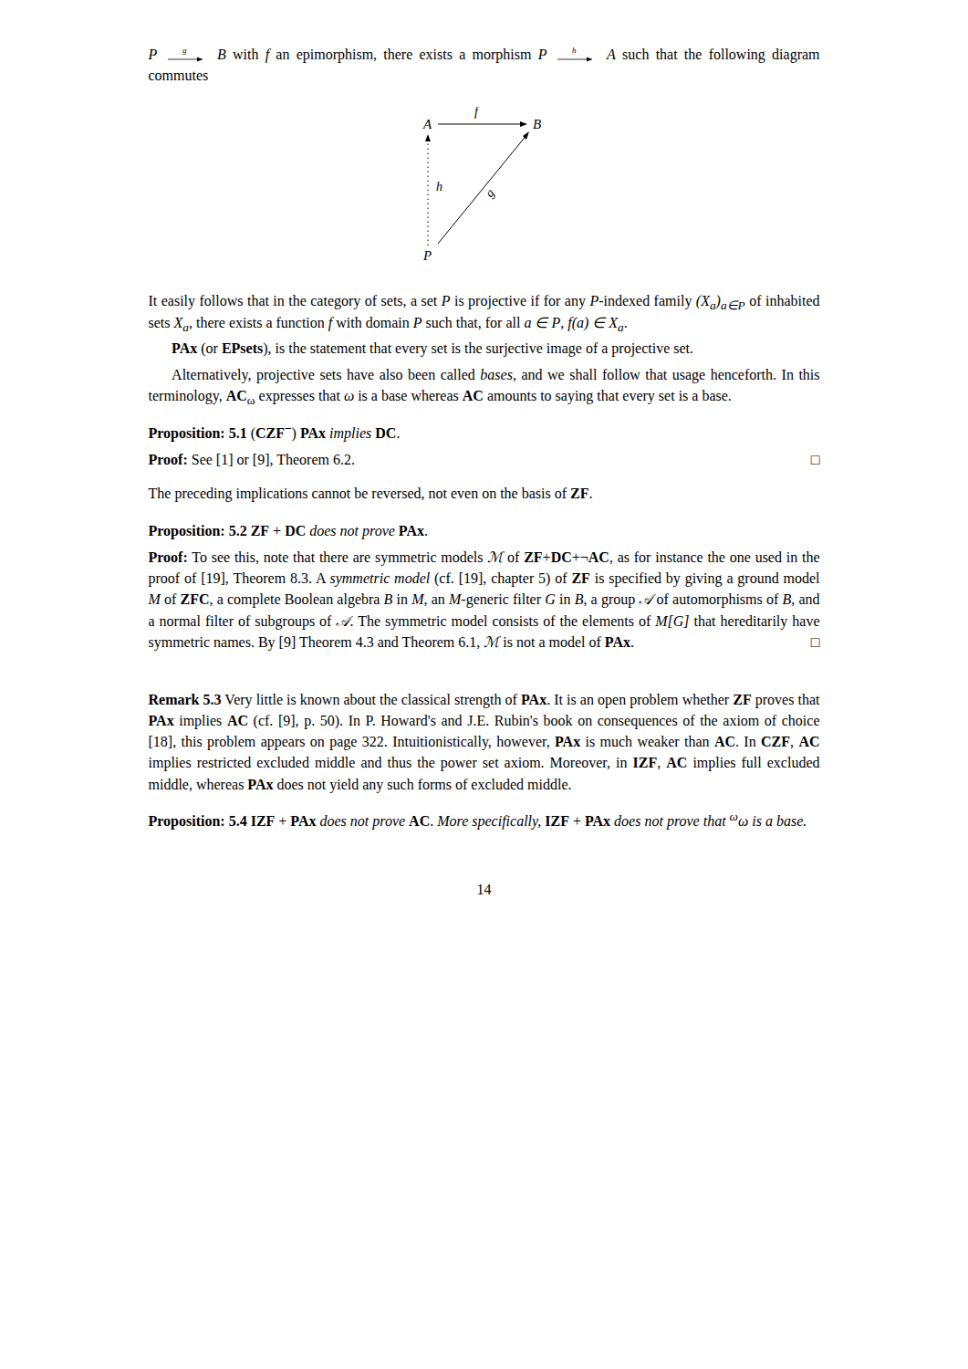P g B with f an epimorphism, there exists a morphism P h A such that the following diagram commutes
A B P f h g
It easily follows that in the category of sets, a set P is projective if for any P-indexed family (Xa)a∈P of inhabited sets Xa, there exists a function f with domain P such that, for all a ∈ P, f(a) ∈ Xa.
PAx (or EPsets), is the statement that every set is the surjective image of a projective set.
Alternatively, projective sets have also been called bases, and we shall follow that usage henceforth. In this terminology, ACω expresses that ω is a base whereas AC amounts to saying that every set is a base.
Proposition: 5.1 (CZF−) PAx implies DC.
Proof: See [1] or [9], Theorem 6.2. □
The preceding implications cannot be reversed, not even on the basis of ZF.
Proposition: 5.2 ZF + DC does not prove PAx.
Proof: To see this, note that there are symmetric models ℳ of ZF+DC+¬AC, as for instance the one used in the proof of [19], Theorem 8.3. A symmetric model (cf. [19], chapter 5) of ZF is specified by giving a ground model M of ZFC, a complete Boolean algebra B in M, an M-generic filter G in B, a group 𝒜 of automorphisms of B, and a normal filter of subgroups of 𝒜. The symmetric model consists of the elements of M[G] that hereditarily have symmetric names. By [9] Theorem 4.3 and Theorem 6.1, ℳ is not a model of PAx. □
Remark 5.3 Very little is known about the classical strength of PAx. It is an open problem whether ZF proves that PAx implies AC (cf. [9], p. 50). In P. Howard's and J.E. Rubin's book on consequences of the axiom of choice [18], this problem appears on page 322. Intuitionistically, however, PAx is much weaker than AC. In CZF, AC implies restricted excluded middle and thus the power set axiom. Moreover, in IZF, AC implies full excluded middle, whereas PAx does not yield any such forms of excluded middle.
Proposition: 5.4 IZF + PAx does not prove AC. More specifically, IZF + PAx does not prove that ωω is a base.
14